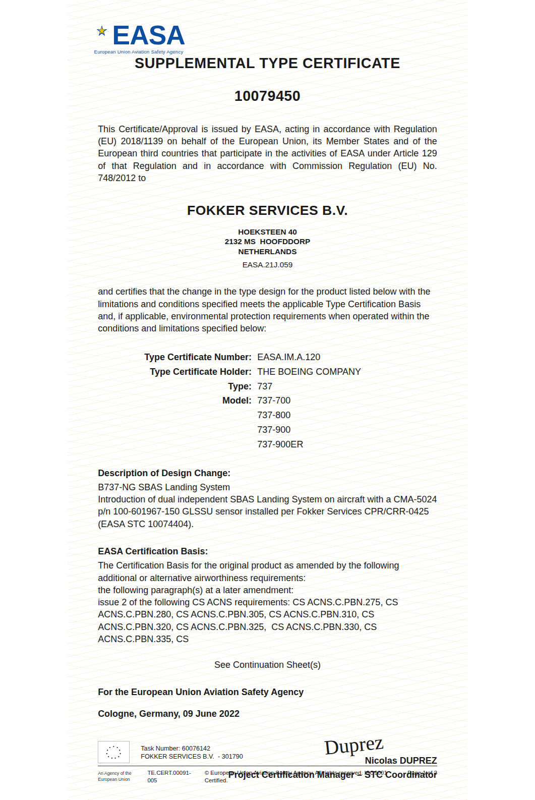EASA
European Union Aviation Safety Agency
SUPPLEMENTAL TYPE CERTIFICATE
10079450
This Certificate/Approval is issued by EASA, acting in accordance with Regulation (EU) 2018/1139 on behalf of the European Union, its Member States and of the European third countries that participate in the activities of EASA under Article 129 of that Regulation and in accordance with Commission Regulation (EU) No. 748/2012 to
FOKKER SERVICES B.V.
HOEKSTEEN 40
2132 MS HOOFDDORP
NETHERLANDS
EASA.21J.059
and certifies that the change in the type design for the product listed below with the limitations and conditions specified meets the applicable Type Certification Basis and, if applicable, environmental protection requirements when operated within the conditions and limitations specified below:
| Type Certificate Number: | EASA.IM.A.120 |
| Type Certificate Holder: | THE BOEING COMPANY |
| Type: | 737 |
| Model: | 737-700 |
| | 737-800 |
| | 737-900 |
| | 737-900ER |
Description of Design Change:
B737-NG SBAS Landing System
Introduction of dual independent SBAS Landing System on aircraft with a CMA-5024 p/n 100-601967-150 GLSSU sensor installed per Fokker Services CPR/CRR-0425 (EASA STC 10074404).
EASA Certification Basis:
The Certification Basis for the original product as amended by the following additional or alternative airworthiness requirements:
the following paragraph(s) at a later amendment:
issue 2 of the following CS ACNS requirements: CS ACNS.C.PBN.275, CS ACNS.C.PBN.280, CS ACNS.C.PBN.305, CS ACNS.C.PBN.310, CS ACNS.C.PBN.320, CS ACNS.C.PBN.325, CS ACNS.C.PBN.330, CS ACNS.C.PBN.335, CS
See Continuation Sheet(s)
For the European Union Aviation Safety Agency
Cologne, Germany, 09 June 2022
Duprez
Nicolas DUPREZ
Project Certification Manager – STC Coordinator
Task Number: 60076142
FOKKER SERVICES B.V. - 301790
An Agency of the European Union
TE.CERT.00091-005
© European Union Aviation Safety Agency. All rights reserved. ISO9001 Certified.
Page 1 of 2